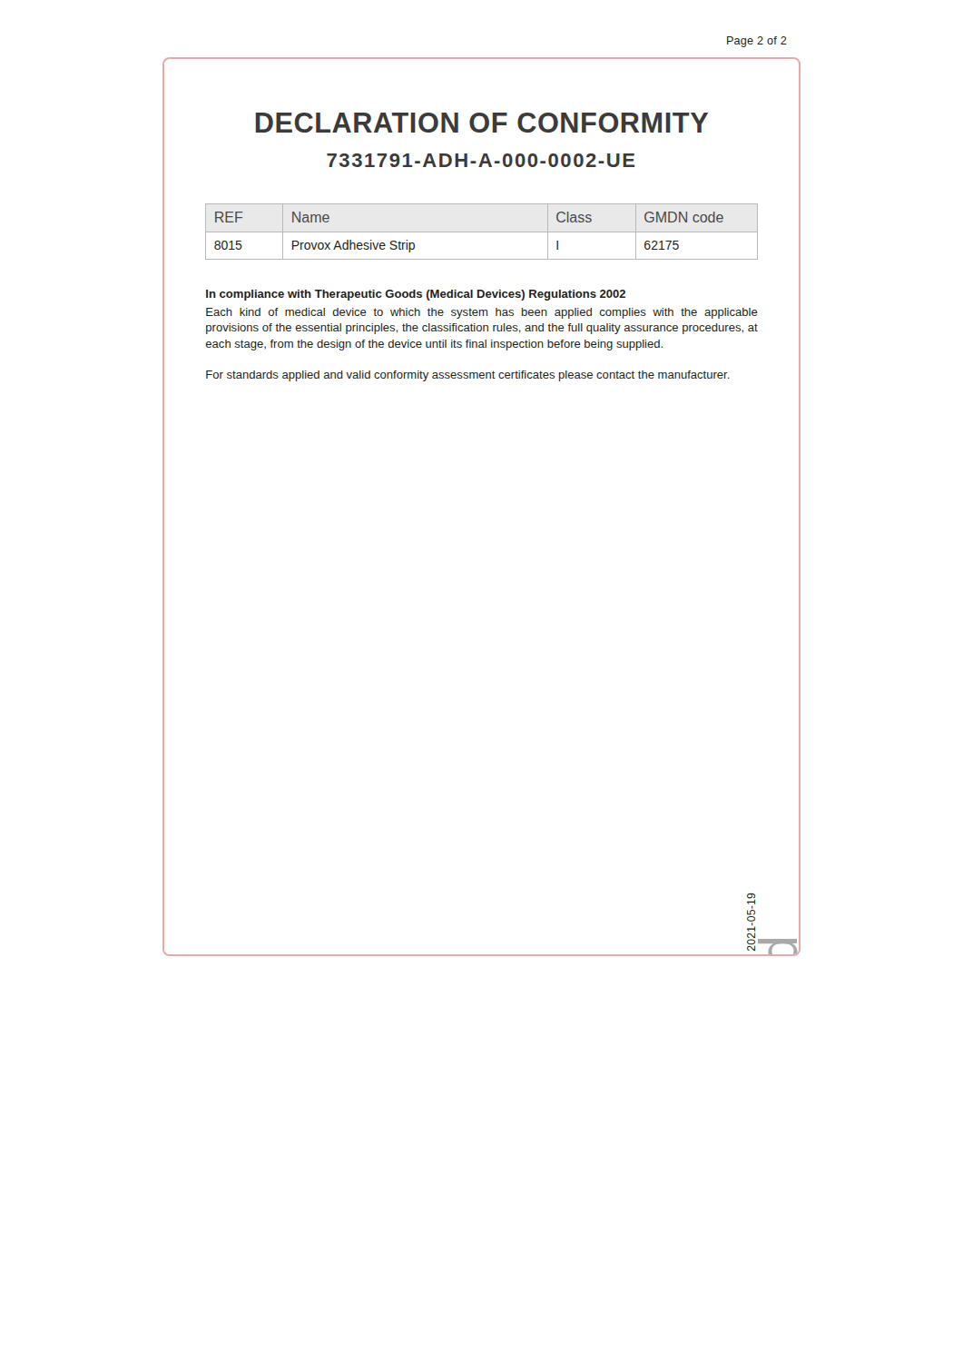Page 2 of 2
DECLARATION OF CONFORMITY
7331791-ADH-A-000-0002-UE
| REF | Name | Class | GMDN code |
| --- | --- | --- | --- |
| 8015 | Provox Adhesive Strip | I | 62175 |
In compliance with Therapeutic Goods (Medical Devices) Regulations 2002
Each kind of medical device to which the system has been applied complies with the applicable provisions of the essential principles, the classification rules, and the full quality assurance procedures, at each stage, from the design of the device until its final inspection before being supplied.
For standards applied and valid conformity assessment certificates please contact the manufacturer.
Document No: 10000045924 Edition: 02 Release date: 2021-05-19
Released